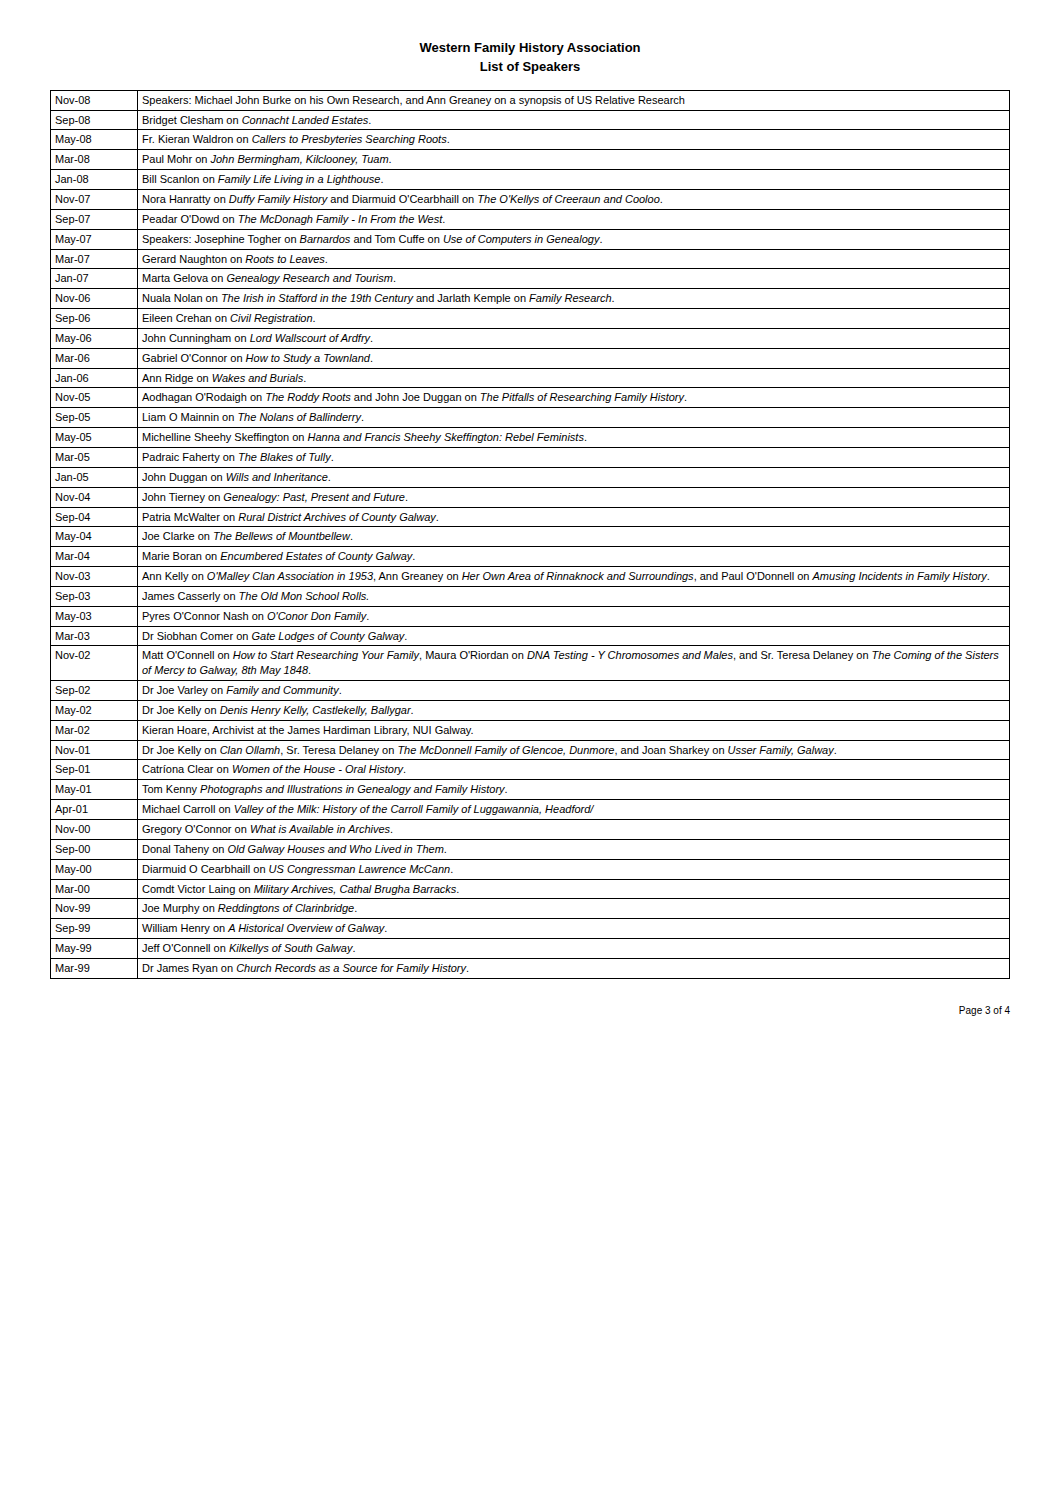Western Family History Association
List of Speakers
| Nov-08 | Speakers: Michael John Burke on his Own Research, and Ann Greaney on a synopsis of US Relative Research |
| Sep-08 | Bridget Clesham on Connacht Landed Estates . |
| May-08 | Fr. Kieran Waldron on Callers to Presbyteries Searching Roots . |
| Mar-08 | Paul Mohr on John Bermingham, Kilclooney, Tuam . |
| Jan-08 | Bill Scanlon on Family Life Living in a Lighthouse . |
| Nov-07 | Nora Hanratty on Duffy Family History and Diarmuid O'Cearbhaill on The O'Kellys of Creeraun and Cooloo . |
| Sep-07 | Peadar O'Dowd on The McDonagh Family - In From the West . |
| May-07 | Speakers: Josephine Togher on Barnardos and Tom Cuffe on Use of Computers in Genealogy . |
| Mar-07 | Gerard Naughton on Roots to Leaves . |
| Jan-07 | Marta Gelova on Genealogy Research and Tourism . |
| Nov-06 | Nuala Nolan on The Irish in Stafford in the 19th Century and Jarlath Kemple on Family Research . |
| Sep-06 | Eileen Crehan on Civil Registration . |
| May-06 | John Cunningham on Lord Wallscourt of Ardfry . |
| Mar-06 | Gabriel O'Connor on How to Study a Townland . |
| Jan-06 | Ann Ridge on Wakes and Burials . |
| Nov-05 | Aodhagan O'Rodaigh on The Roddy Roots and John Joe Duggan on The Pitfalls of Researching Family History . |
| Sep-05 | Liam O Mainnin on The Nolans of Ballinderry . |
| May-05 | Michelline Sheehy Skeffington on Hanna and Francis Sheehy Skeffington: Rebel Feminists . |
| Mar-05 | Padraic Faherty on The Blakes of Tully . |
| Jan-05 | John Duggan on Wills and Inheritance . |
| Nov-04 | John Tierney on Genealogy: Past, Present and Future . |
| Sep-04 | Patria McWalter on Rural District Archives of County Galway . |
| May-04 | Joe Clarke on The Bellews of Mountbellew . |
| Mar-04 | Marie Boran on Encumbered Estates of County Galway . |
| Nov-03 | Ann Kelly on O'Malley Clan Association in 1953 , Ann Greaney on Her Own Area of Rinnaknock and Surroundings , and Paul O'Donnell on Amusing Incidents in Family History . |
| Sep-03 | James Casserly on The Old Mon School Rolls. |
| May-03 | Pyres O'Connor Nash on O'Conor Don Family . |
| Mar-03 | Dr Siobhan Comer on Gate Lodges of County Galway . |
| Nov-02 | Matt O'Connell on How to Start Researching Your Family , Maura O'Riordan on DNA Testing - Y Chromosomes and Males , and Sr. Teresa Delaney on The Coming of the Sisters of Mercy to Galway, 8th May 1848 . |
| Sep-02 | Dr Joe Varley on Family and Community . |
| May-02 | Dr Joe Kelly on Denis Henry Kelly, Castlekelly, Ballygar . |
| Mar-02 | Kieran Hoare, Archivist at the James Hardiman Library, NUI Galway. |
| Nov-01 | Dr Joe Kelly on Clan Ollamh , Sr. Teresa Delaney on The McDonnell Family of Glencoe, Dunmore , and Joan Sharkey on Usser Family, Galway . |
| Sep-01 | Catríona Clear on Women of the House - Oral History . |
| May-01 | Tom Kenny Photographs and Illustrations in Genealogy and Family History . |
| Apr-01 | Michael Carroll on Valley of the Milk: History of the Carroll Family of Luggawannia, Headford/ |
| Nov-00 | Gregory O'Connor on What is Available in Archives . |
| Sep-00 | Donal Taheny on Old Galway Houses and Who Lived in Them . |
| May-00 | Diarmuid O Cearbhaill on US Congressman Lawrence McCann . |
| Mar-00 | Comdt Victor Laing on Military Archives, Cathal Brugha Barracks . |
| Nov-99 | Joe Murphy on Reddingtons of Clarinbridge . |
| Sep-99 | William Henry on A Historical Overview of Galway . |
| May-99 | Jeff O'Connell on Kilkellys of South Galway . |
| Mar-99 | Dr James Ryan on Church Records as a Source for Family History . |
Page 3 of 4